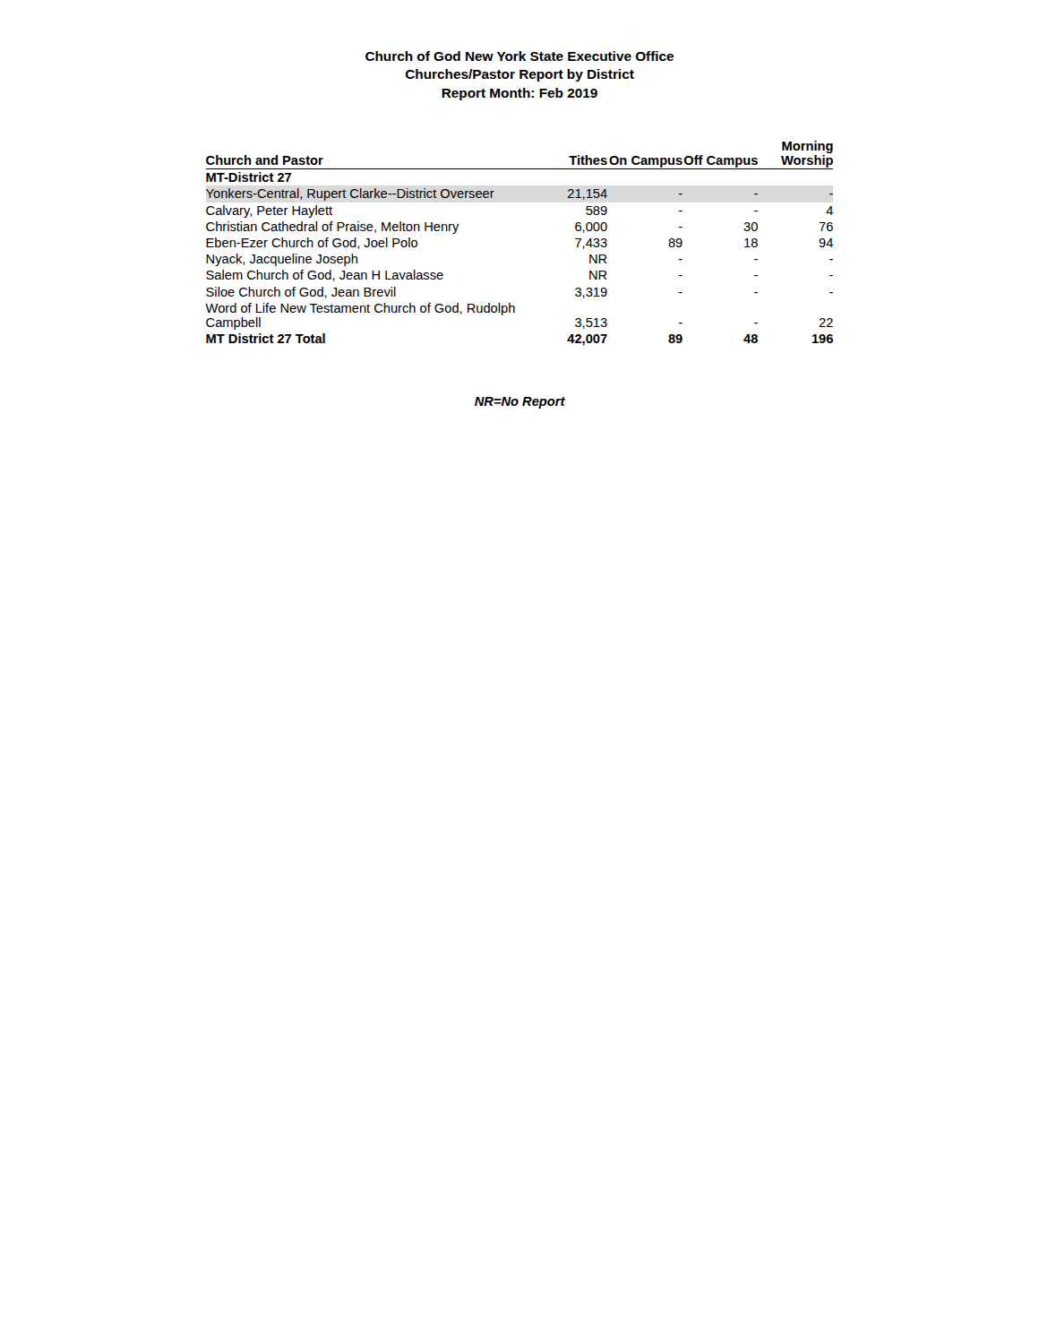Church of God New York State Executive Office
Churches/Pastor Report by District
Report Month: Feb 2019
| | | | | Morning |
| --- | --- | --- | --- | --- |
| Church and Pastor | Tithes | On Campus | Off Campus | Worship |
| MT-District 27 | | | | |
| Yonkers-Central, Rupert Clarke--District Overseer | 21,154 | - | - | - |
| Calvary, Peter Haylett | 589 | - | - | 4 |
| Christian Cathedral of Praise, Melton Henry | 6,000 | - | 30 | 76 |
| Eben-Ezer Church of God, Joel Polo | 7,433 | 89 | 18 | 94 |
| Nyack, Jacqueline Joseph | NR | - | - | - |
| Salem Church of God, Jean H Lavalasse | NR | - | - | - |
| Siloe Church of God, Jean Brevil | 3,319 | - | - | - |
| Word of Life New Testament Church of God, Rudolph Campbell | 3,513 | - | - | 22 |
| MT District 27 Total | 42,007 | 89 | 48 | 196 |
NR=No Report